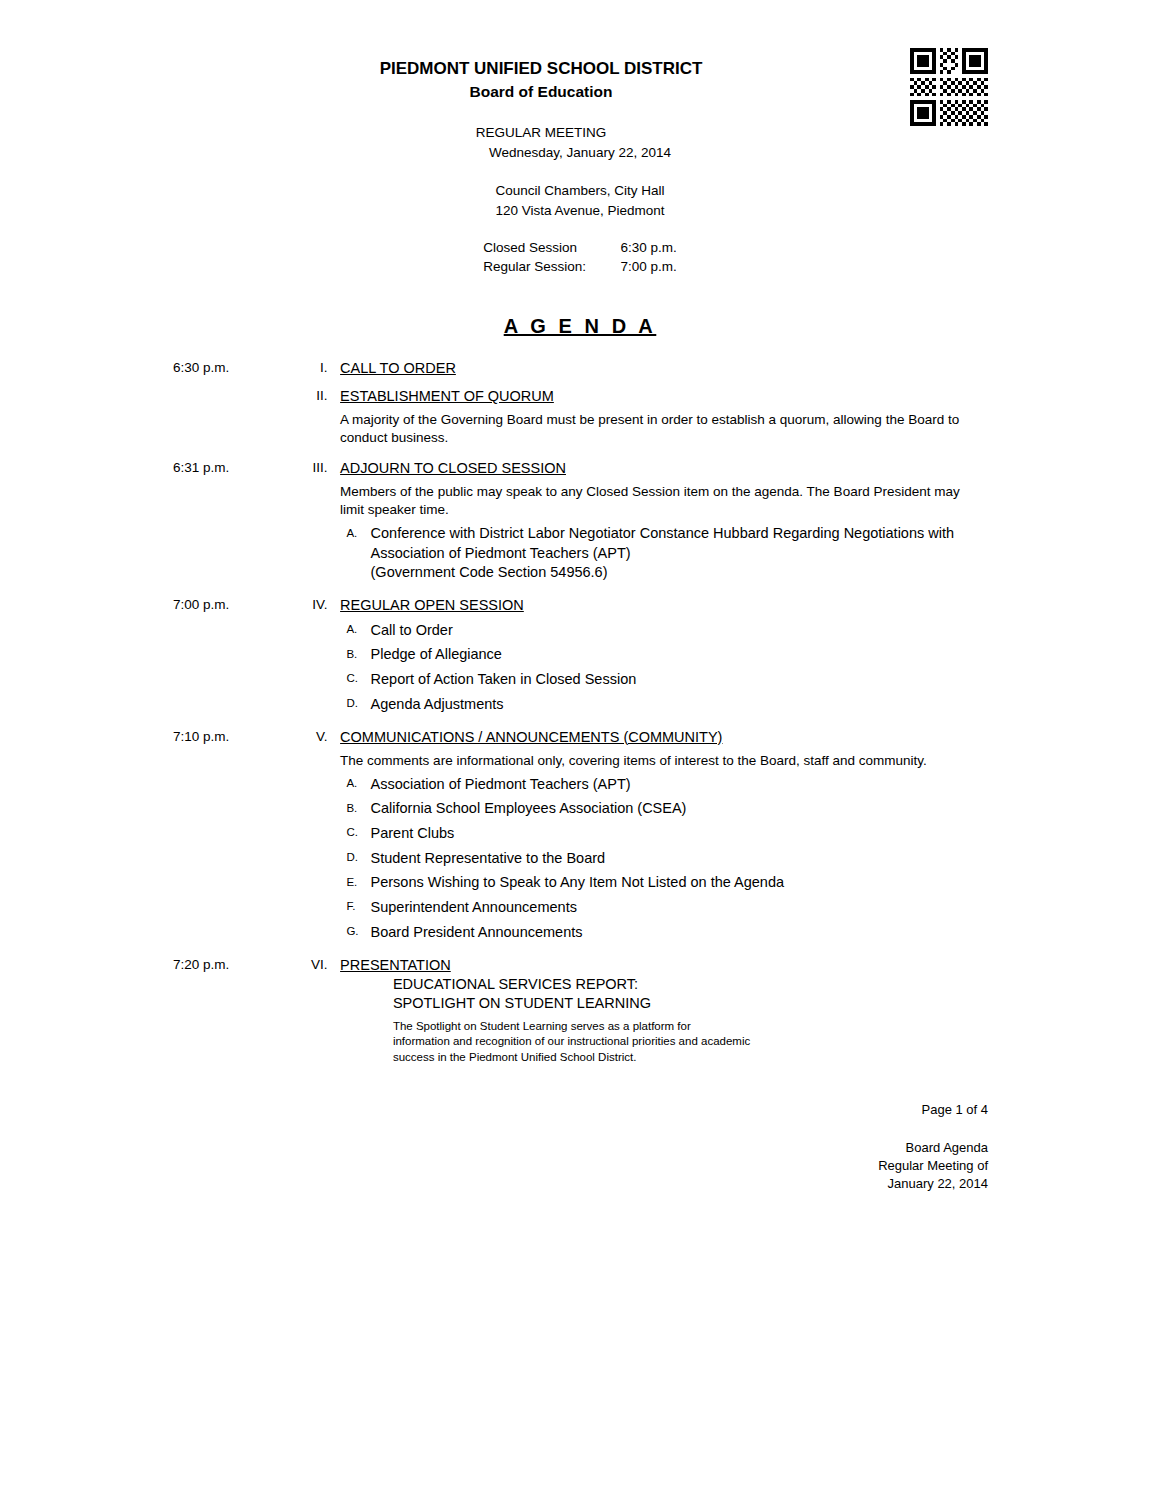PIEDMONT UNIFIED SCHOOL DISTRICT
Board of Education
REGULAR MEETING
Wednesday, January 22, 2014
Council Chambers, City Hall
120 Vista Avenue, Piedmont
| Closed Session | 6:30 p.m. |
| Regular Session: | 7:00 p.m. |
A G E N D A
| 6:30 p.m. | I. | CALL TO ORDER |
| | II. | ESTABLISHMENT OF QUORUM A majority of the Governing Board must be present in order to establish a quorum, allowing the Board to conduct business. |
| 6:31 p.m. | III. | ADJOURN TO CLOSED SESSION Members of the public may speak to any Closed Session item on the agenda. The Board President may limit speaker time. A. Conference with District Labor Negotiator Constance Hubbard Regarding Negotiations with Association of Piedmont Teachers (APT) (Government Code Section 54956.6) |
| 7:00 p.m. | IV. | REGULAR OPEN SESSION A. Call to Order B. Pledge of Allegiance C. Report of Action Taken in Closed Session D. Agenda Adjustments |
| 7:10 p.m. | V. | COMMUNICATIONS / ANNOUNCEMENTS (COMMUNITY) The comments are informational only, covering items of interest to the Board, staff and community. A. Association of Piedmont Teachers (APT) B. California School Employees Association (CSEA) C. Parent Clubs D. Student Representative to the Board E. Persons Wishing to Speak to Any Item Not Listed on the Agenda F. Superintendent Announcements G. Board President Announcements |
| 7:20 p.m. | VI. | PRESENTATION EDUCATIONAL SERVICES REPORT: SPOTLIGHT ON STUDENT LEARNING The Spotlight on Student Learning serves as a platform for information and recognition of our instructional priorities and academic success in the Piedmont Unified School District. |
Page 1 of 4
Board Agenda
Regular Meeting of
January 22, 2014